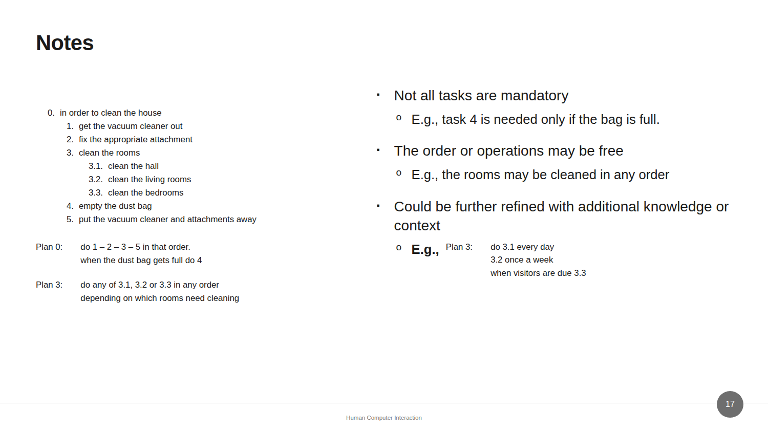Notes
0. in order to clean the house
1. get the vacuum cleaner out
2. fix the appropriate attachment
3. clean the rooms
3.1. clean the hall
3.2. clean the living rooms
3.3. clean the bedrooms
4. empty the dust bag
5. put the vacuum cleaner and attachments away
Plan 0: do 1 – 2 – 3 – 5 in that order.
when the dust bag gets full do 4
Plan 3: do any of 3.1, 3.2 or 3.3 in any order
depending on which rooms need cleaning
Not all tasks are mandatory
E.g., task 4 is needed only if the bag is full.
The order or operations may be free
E.g., the rooms may be cleaned in any order
Could be further refined with additional knowledge or context
E.g., Plan 3: do 3.1 every day
3.2 once a week
when visitors are due 3.3
Human Computer Interaction
17